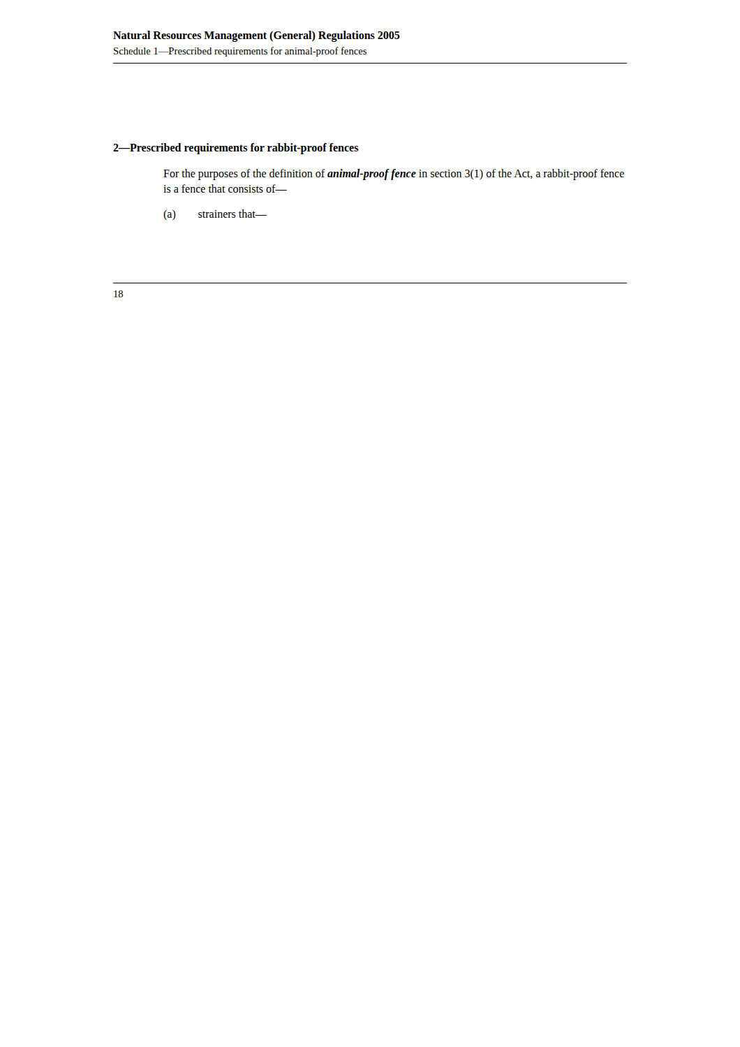Natural Resources Management (General) Regulations 2005
Schedule 1—Prescribed requirements for animal-proof fences
2—Prescribed requirements for rabbit-proof fences
For the purposes of the definition of animal-proof fence in section 3(1) of the Act, a rabbit-proof fence is a fence that consists of—
(a) strainers that—
18